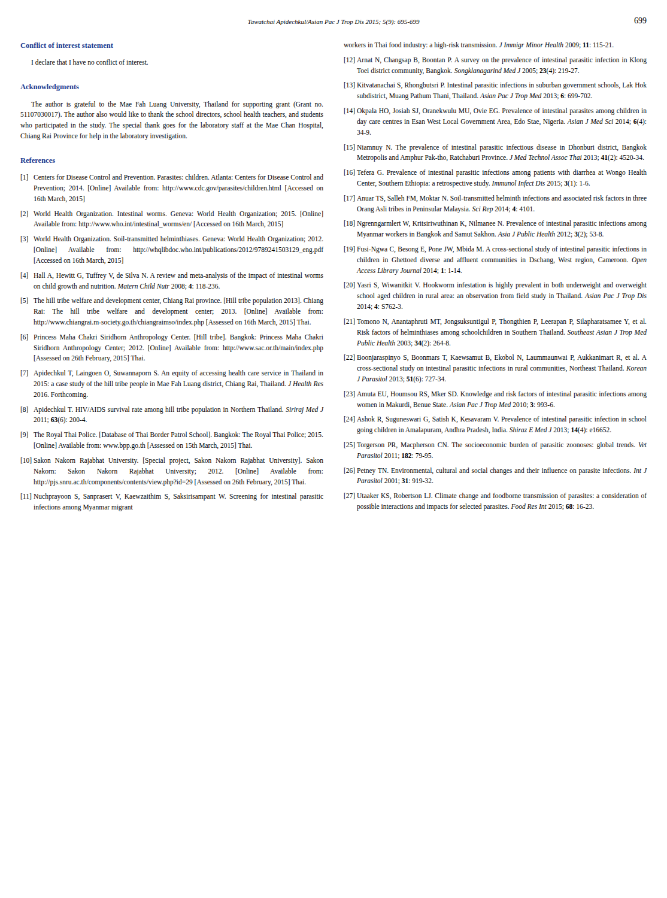699
Tawatchai Apidechkul/Asian Pac J Trop Dis 2015; 5(9): 695-699
Conflict of interest statement
I declare that I have no conflict of interest.
Acknowledgments
The author is grateful to the Mae Fah Luang University, Thailand for supporting grant (Grant no. 51107030017). The author also would like to thank the school directors, school health teachers, and students who participated in the study. The special thank goes for the laboratory staff at the Mae Chan Hospital, Chiang Rai Province for help in the laboratory investigation.
References
[1] Centers for Disease Control and Prevention. Parasites: children. Atlanta: Centers for Disease Control and Prevention; 2014. [Online] Available from: http://www.cdc.gov/parasites/children.html [Accessed on 16th March, 2015]
[2] World Health Organization. Intestinal worms. Geneva: World Health Organization; 2015. [Online] Available from: http://www.who.int/intestinal_worms/en/ [Accessed on 16th March, 2015]
[3] World Health Organization. Soil-transmitted helminthiases. Geneva: World Health Organization; 2012. [Online] Available from: http://whqlibdoc.who.int/publications/2012/9789241503129_eng.pdf [Accessed on 16th March, 2015]
[4] Hall A, Hewitt G, Tuffrey V, de Silva N. A review and meta-analysis of the impact of intestinal worms on child growth and nutrition. Matern Child Nutr 2008; 4: 118-236.
[5] The hill tribe welfare and development center, Chiang Rai province. [Hill tribe population 2013]. Chiang Rai: The hill tribe welfare and development center; 2013. [Online] Available from: http://www.chiangrai.m-society.go.th/chiangraimso/index.php [Assessed on 16th March, 2015] Thai.
[6] Princess Maha Chakri Siridhorn Anthropology Center. [Hill tribe]. Bangkok: Princess Maha Chakri Siridhorn Anthropology Center; 2012. [Online] Available from: http://www.sac.or.th/main/index.php [Assessed on 26th February, 2015] Thai.
[7] Apidechkul T, Laingoen O, Suwannaporn S. An equity of accessing health care service in Thailand in 2015: a case study of the hill tribe people in Mae Fah Luang district, Chiang Rai, Thailand. J Health Res 2016. Forthcoming.
[8] Apidechkul T. HIV/AIDS survival rate among hill tribe population in Northern Thailand. Siriraj Med J 2011; 63(6): 200-4.
[9] The Royal Thai Police. [Database of Thai Border Patrol School]. Bangkok: The Royal Thai Police; 2015. [Online] Available from: www.bpp.go.th [Assessed on 15th March, 2015] Thai.
[10] Sakon Nakorn Rajabhat University. [Special project, Sakon Nakorn Rajabhat University]. Sakon Nakorn: Sakon Nakorn Rajabhat University; 2012. [Online] Available from: http://pjs.snru.ac.th/components/contents/view.php?id=29 [Assessed on 26th February, 2015] Thai.
[11] Nuchprayoon S, Sanprasert V, Kaewzaithim S, Saksirisampant W. Screening for intestinal parasitic infections among Myanmar migrant
workers in Thai food industry: a high-risk transmission. J Immigr Minor Health 2009; 11: 115-21.
[12] Arnat N, Changsap B, Boontan P. A survey on the prevalence of intestinal parasitic infection in Klong Toei district community, Bangkok. Songklanagarind Med J 2005; 23(4): 219-27.
[13] Kitvatanachai S, Rhongbutsri P. Intestinal parasitic infections in suburban government schools, Lak Hok subdistrict, Muang Pathum Thani, Thailand. Asian Pac J Trop Med 2013; 6: 699-702.
[14] Okpala HO, Josiah SJ, Oranekwulu MU, Ovie EG. Prevalence of intestinal parasites among children in day care centres in Esan West Local Government Area, Edo Stae, Nigeria. Asian J Med Sci 2014; 6(4): 34-9.
[15] Niamnuy N. The prevalence of intestinal parasitic infectious disease in Dhonburi district, Bangkok Metropolis and Amphur Pak-tho, Ratchaburi Province. J Med Technol Assoc Thai 2013; 41(2): 4520-34.
[16] Tefera G. Prevalence of intestinal parasitic infections among patients with diarrhea at Wongo Health Center, Southern Ethiopia: a retrospective study. Immunol Infect Dis 2015; 3(1): 1-6.
[17] Anuar TS, Salleh FM, Moktar N. Soil-transmitted helminth infections and associated risk factors in three Orang Asli tribes in Peninsular Malaysia. Sci Rep 2014; 4: 4101.
[18] Ngrenngarmlert W, Kritsiriwuthinan K, Nilmanee N. Prevalence of intestinal parasitic infections among Myanmar workers in Bangkok and Samut Sakhon. Asia J Public Health 2012; 3(2); 53-8.
[19] Fusi-Ngwa C, Besong E, Pone JW, Mbida M. A cross-sectional study of intestinal parasitic infections in children in Ghettoed diverse and affluent communities in Dschang, West region, Cameroon. Open Access Library Journal 2014; 1: 1-14.
[20] Yasri S, Wiwanitkit V. Hookworm infestation is highly prevalent in both underweight and overweight school aged children in rural area: an observation from field study in Thailand. Asian Pac J Trop Dis 2014; 4: S762-3.
[21] Tomono N, Anantaphruti MT, Jongsuksuntigul P, Thongthien P, Leerapan P, Silapharatsamee Y, et al. Risk factors of helminthiases among schoolchildren in Southern Thailand. Southeast Asian J Trop Med Public Health 2003; 34(2): 264-8.
[22] Boonjaraspinyo S, Boonmars T, Kaewsamut B, Ekobol N, Laummaunwai P, Aukkanimart R, et al. A cross-sectional study on intestinal parasitic infections in rural communities, Northeast Thailand. Korean J Parasitol 2013; 51(6): 727-34.
[23] Amuta EU, Houmsou RS, Mker SD. Knowledge and risk factors of intestinal parasitic infections among women in Makurdi, Benue State. Asian Pac J Trop Med 2010; 3: 993-6.
[24] Ashok R, Suguneswari G, Satish K, Kesavaram V. Prevalence of intestinal parasitic infection in school going children in Amalapuram, Andhra Pradesh, India. Shiraz E Med J 2013; 14(4): e16652.
[25] Torgerson PR, Macpherson CN. The socioeconomic burden of parasitic zoonoses: global trends. Vet Parasitol 2011; 182: 79-95.
[26] Petney TN. Environmental, cultural and social changes and their influence on parasite infections. Int J Parasitol 2001; 31: 919-32.
[27] Utaaker KS, Robertson LJ. Climate change and foodborne transmission of parasites: a consideration of possible interactions and impacts for selected parasites. Food Res Int 2015; 68: 16-23.